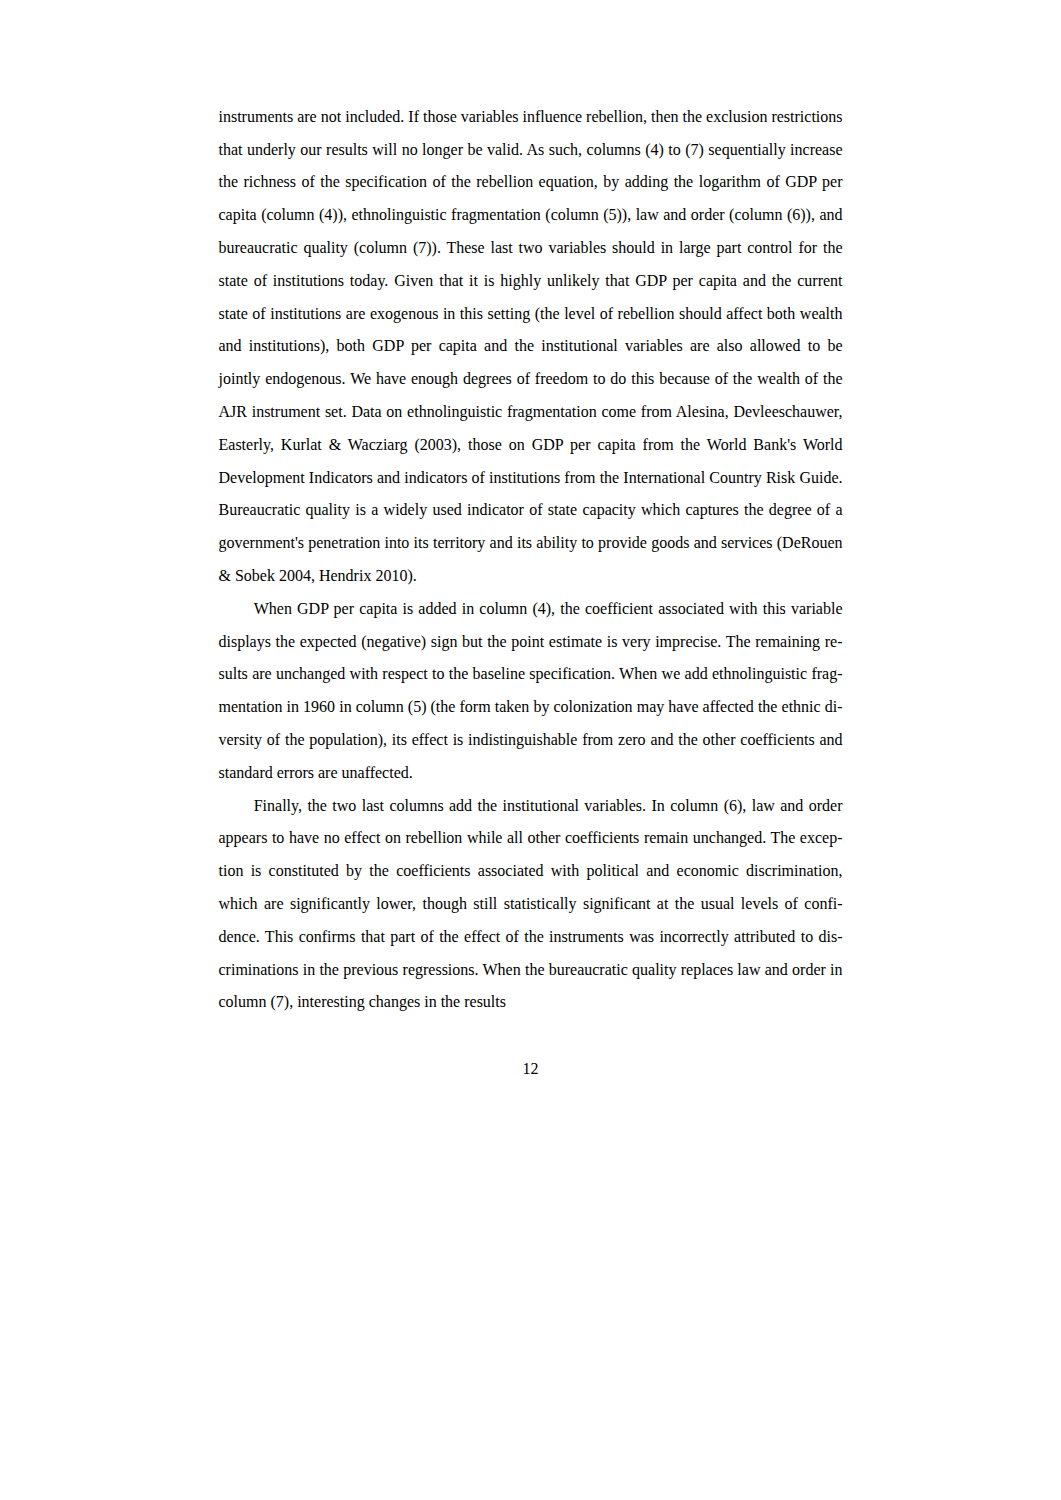instruments are not included. If those variables influence rebellion, then the exclusion restrictions that underly our results will no longer be valid. As such, columns (4) to (7) sequentially increase the richness of the specification of the rebellion equation, by adding the logarithm of GDP per capita (column (4)), ethnolinguistic fragmentation (column (5)), law and order (column (6)), and bureaucratic quality (column (7)). These last two variables should in large part control for the state of institutions today. Given that it is highly unlikely that GDP per capita and the current state of institutions are exogenous in this setting (the level of rebellion should affect both wealth and institutions), both GDP per capita and the institutional variables are also allowed to be jointly endogenous. We have enough degrees of freedom to do this because of the wealth of the AJR instrument set. Data on ethnolinguistic fragmentation come from Alesina, Devleeschauwer, Easterly, Kurlat & Wacziarg (2003), those on GDP per capita from the World Bank's World Development Indicators and indicators of institutions from the International Country Risk Guide. Bureaucratic quality is a widely used indicator of state capacity which captures the degree of a government's penetration into its territory and its ability to provide goods and services (DeRouen & Sobek 2004, Hendrix 2010).
When GDP per capita is added in column (4), the coefficient associated with this variable displays the expected (negative) sign but the point estimate is very imprecise. The remaining results are unchanged with respect to the baseline specification. When we add ethnolinguistic fragmentation in 1960 in column (5) (the form taken by colonization may have affected the ethnic diversity of the population), its effect is indistinguishable from zero and the other coefficients and standard errors are unaffected.
Finally, the two last columns add the institutional variables. In column (6), law and order appears to have no effect on rebellion while all other coefficients remain unchanged. The exception is constituted by the coefficients associated with political and economic discrimination, which are significantly lower, though still statistically significant at the usual levels of confidence. This confirms that part of the effect of the instruments was incorrectly attributed to discriminations in the previous regressions. When the bureaucratic quality replaces law and order in column (7), interesting changes in the results
12